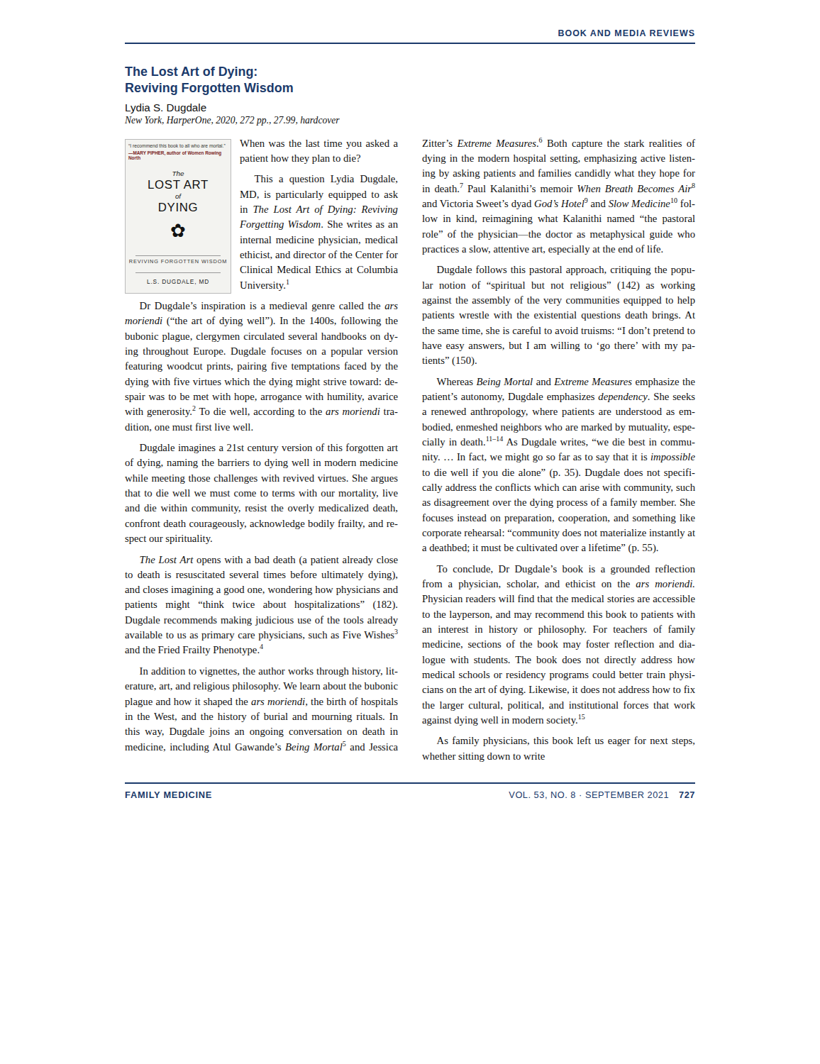BOOK AND MEDIA REVIEWS
The Lost Art of Dying:
Reviving Forgotten Wisdom
Lydia S. Dugdale
New York, HarperOne, 2020, 272 pp., 27.99, hardcover
“I recommend this book to all who are mortal.” —MARY PIPHER, author of Women Rowing North
The
LOST ART
of
DYING
✿
REVIVING FORGOTTEN WISDOM
L.S. DUGDALE, MD
When was the last time you asked a patient how they plan to die?
This a question Lydia Dugdale, MD, is particularly equipped to ask in The Lost Art of Dying: Reviving Forgetting Wisdom. She writes as an internal medicine physician, medical ethicist, and director of the Center for Clinical Medical Ethics at Columbia University.1
Dr Dugdale’s inspiration is a medieval genre called the ars moriendi (“the art of dying well”). In the 1400s, following the bubonic plague, clergymen circulated several handbooks on dying throughout Europe. Dugdale focuses on a popular version featuring woodcut prints, pairing five temptations faced by the dying with five virtues which the dying might strive toward: despair was to be met with hope, arrogance with humility, avarice with generosity.2 To die well, according to the ars moriendi tradition, one must first live well.
Dugdale imagines a 21st century version of this forgotten art of dying, naming the barriers to dying well in modern medicine while meeting those challenges with revived virtues. She argues that to die well we must come to terms with our mortality, live and die within community, resist the overly medicalized death, confront death courageously, acknowledge bodily frailty, and respect our spirituality.
The Lost Art opens with a bad death (a patient already close to death is resuscitated several times before ultimately dying), and closes imagining a good one, wondering how physicians and patients might “think twice about hospitalizations” (182). Dugdale recommends making judicious use of the tools already available to us as primary care physicians, such as Five Wishes3 and the Fried Frailty Phenotype.4
In addition to vignettes, the author works through history, literature, art, and religious philosophy. We learn about the bubonic plague and how it shaped the ars moriendi, the birth of hospitals in the West, and the history of burial and mourning rituals. In this way, Dugdale joins an ongoing conversation on death in medicine, including Atul Gawande’s Being Mortal5 and Jessica Zitter’s Extreme Measures.6 Both capture the stark realities of dying in the modern hospital setting, emphasizing active listening by asking patients and families candidly what they hope for in death.7 Paul Kalanithi’s memoir When Breath Becomes Air8 and Victoria Sweet’s dyad God’s Hotel9 and Slow Medicine10 follow in kind, reimagining what Kalanithi named “the pastoral role” of the physician—the doctor as metaphysical guide who practices a slow, attentive art, especially at the end of life.
Dugdale follows this pastoral approach, critiquing the popular notion of “spiritual but not religious” (142) as working against the assembly of the very communities equipped to help patients wrestle with the existential questions death brings. At the same time, she is careful to avoid truisms: “I don’t pretend to have easy answers, but I am willing to ‘go there’ with my patients” (150).
Whereas Being Mortal and Extreme Measures emphasize the patient’s autonomy, Dugdale emphasizes dependency. She seeks a renewed anthropology, where patients are understood as embodied, enmeshed neighbors who are marked by mutuality, especially in death.11–14 As Dugdale writes, “we die best in community. … In fact, we might go so far as to say that it is impossible to die well if you die alone” (p. 35). Dugdale does not specifically address the conflicts which can arise with community, such as disagreement over the dying process of a family member. She focuses instead on preparation, cooperation, and something like corporate rehearsal: “community does not materialize instantly at a deathbed; it must be cultivated over a lifetime” (p. 55).
To conclude, Dr Dugdale’s book is a grounded reflection from a physician, scholar, and ethicist on the ars moriendi. Physician readers will find that the medical stories are accessible to the layperson, and may recommend this book to patients with an interest in history or philosophy. For teachers of family medicine, sections of the book may foster reflection and dialogue with students. The book does not directly address how medical schools or residency programs could better train physicians on the art of dying. Likewise, it does not address how to fix the larger cultural, political, and institutional forces that work against dying well in modern society.15
As family physicians, this book left us eager for next steps, whether sitting down to write
FAMILY MEDICINE
VOL. 53, NO. 8 · SEPTEMBER 2021 727